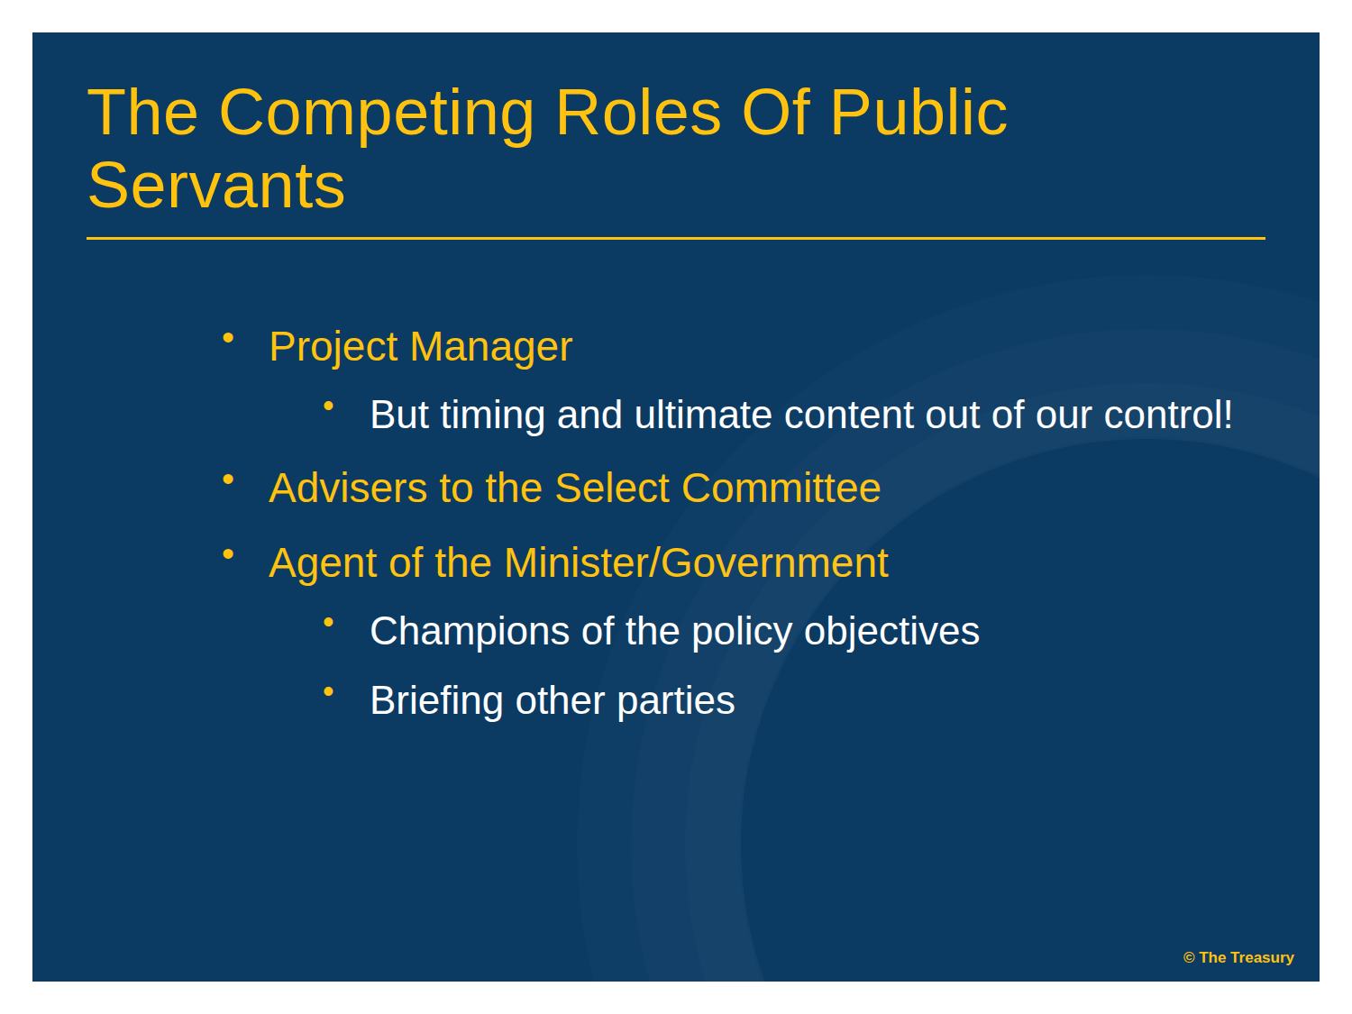The Competing Roles Of Public Servants
Project Manager
But timing and ultimate content out of our control!
Advisers to the Select Committee
Agent of the Minister/Government
Champions of the policy objectives
Briefing other parties
© The Treasury